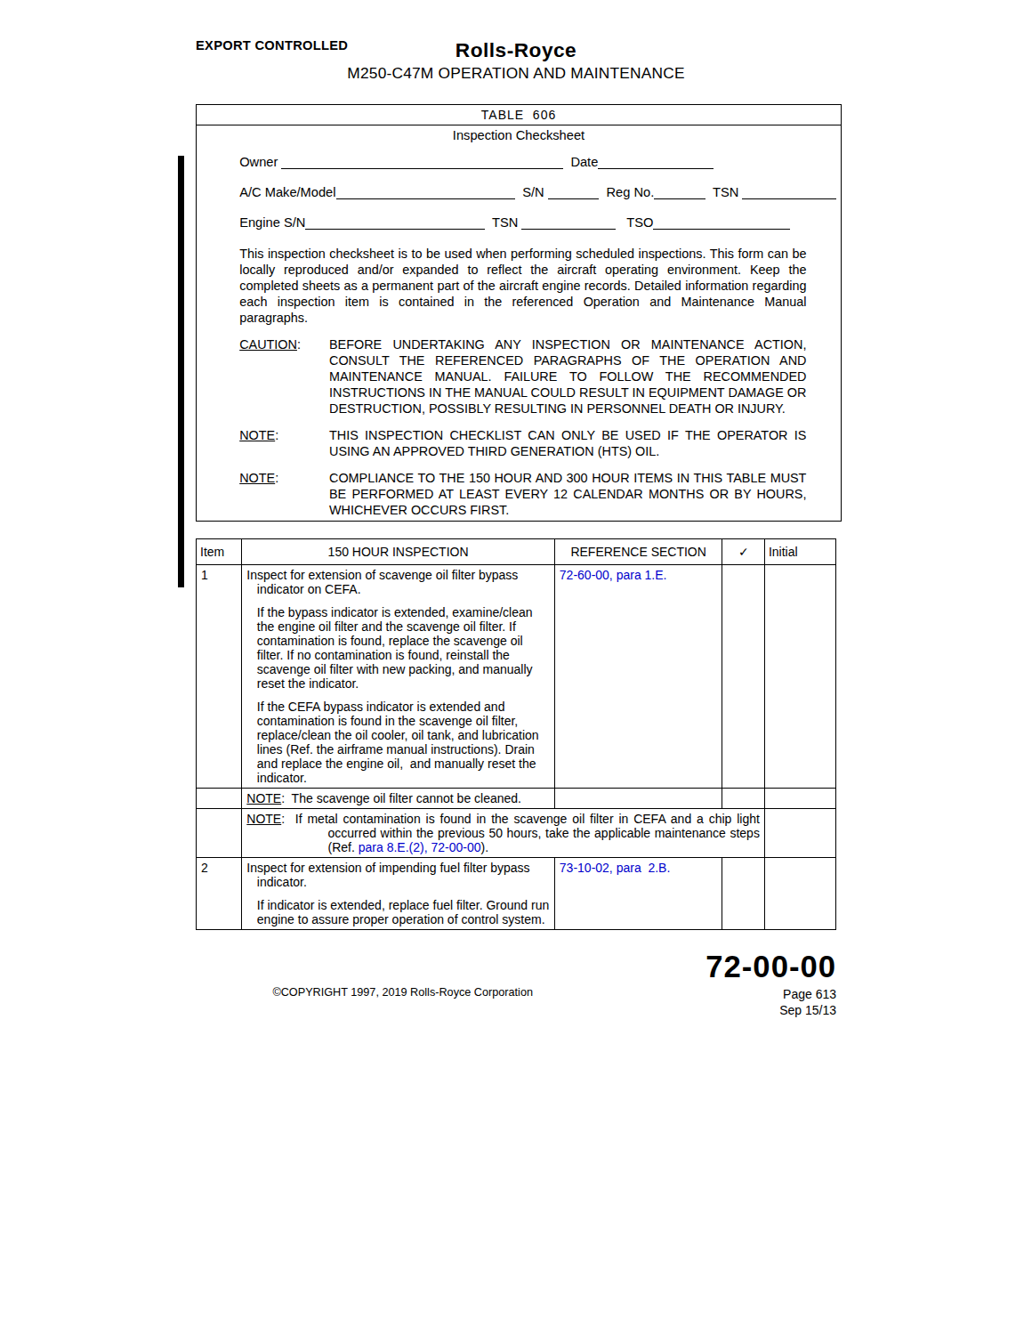EXPORT CONTROLLED
Rolls‑Royce
M250‑C47M OPERATION AND MAINTENANCE
| TABLE 606 |
| Inspection Checksheet Owner Date A/C Make/Model S/N Reg No. TSN Engine S/N TSN TSO This inspection checksheet is to be used when performing scheduled inspections. This form can be locally reproduced and/or expanded to reflect the aircraft operating environment. Keep the completed sheets as a permanent part of the aircraft engine records. Detailed information regarding each inspection item is contained in the referenced Operation and Maintenance Manual paragraphs. CAUTION : BEFORE UNDERTAKING ANY INSPECTION OR MAINTENANCE ACTION, CONSULT THE REFERENCED PARAGRAPHS OF THE OPERATION AND MAINTENANCE MANUAL. FAILURE TO FOLLOW THE RECOMMENDED INSTRUCTIONS IN THE MANUAL COULD RESULT IN EQUIPMENT DAMAGE OR DESTRUCTION, POSSIBLY RESULTING IN PERSONNEL DEATH OR INJURY. NOTE : THIS INSPECTION CHECKLIST CAN ONLY BE USED IF THE OPERATOR IS USING AN APPROVED THIRD GENERATION (HTS) OIL. NOTE : COMPLIANCE TO THE 150 HOUR AND 300 HOUR ITEMS IN THIS TABLE MUST BE PERFORMED AT LEAST EVERY 12 CALENDAR MONTHS OR BY HOURS, WHICHEVER OCCURS FIRST. |
| Item | 150 HOUR INSPECTION | REFERENCE SECTION | ✓ | Initial |
| --- | --- | --- | --- | --- |
| 1 | Inspect for extension of scavenge oil filter bypass indicator on CEFA. If the bypass indicator is extended, examine/clean the engine oil filter and the scavenge oil filter. If contamination is found, replace the scavenge oil filter. If no contamination is found, reinstall the scavenge oil filter with new packing, and manually reset the indicator. If the CEFA bypass indicator is extended and contamination is found in the scavenge oil filter, replace/clean the oil cooler, oil tank, and lubrication lines (Ref. the airframe manual instructions). Drain and replace the engine oil, and manually reset the indicator. | 72‑60‑00, para 1.E. | | |
| | NOTE : The scavenge oil filter cannot be cleaned. | | | |
| | NOTE : If metal contamination is found in the scavenge oil filter in CEFA and a chip light occurred within the previous 50 hours, take the applicable maintenance steps (Ref. para 8.E.(2), 72‑00‑00 ). | |
| 2 | Inspect for extension of impending fuel filter bypass indicator. If indicator is extended, replace fuel filter. Ground run engine to assure proper operation of control system. | 73‑10‑02, para 2.B. | | |
72‑00‑00
©COPYRIGHT 1997, 2019 Rolls‑Royce Corporation
Page 613
Sep 15/13